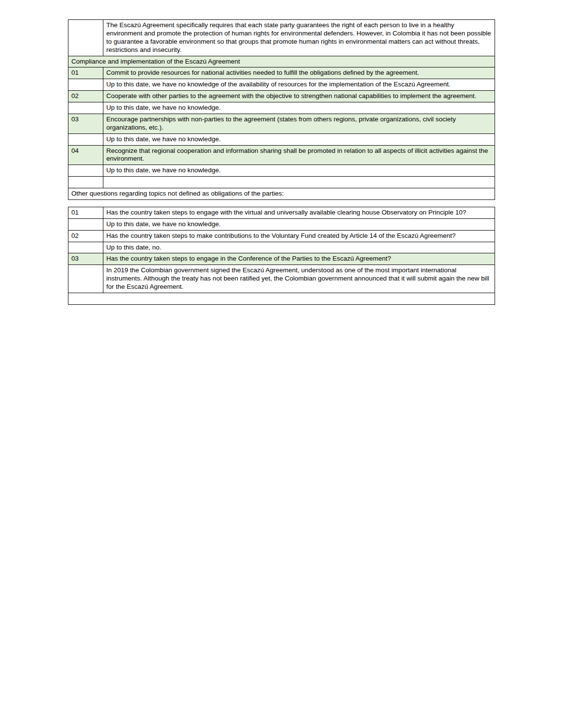| | The Escazú Agreement specifically requires that each state party guarantees the right of each person to live in a healthy environment and promote the protection of human rights for environmental defenders. However, in Colombia it has not been possible to guarantee a favorable environment so that groups that promote human rights in environmental matters can act without threats, restrictions and insecurity. |
| Compliance and implementation of the Escazú Agreement |
| 01 | Commit to provide resources for national activities needed to fulfill the obligations defined by the agreement. |
| | Up to this date, we have no knowledge of the availability of resources for the implementation of the Escazú Agreement. |
| 02 | Cooperate with other parties to the agreement with the objective to strengthen national capabilities to implement the agreement. |
| | Up to this date, we have no knowledge. |
| 03 | Encourage partnerships with non-parties to the agreement (states from others regions, private organizations, civil society organizations, etc.). |
| | Up to this date, we have no knowledge. |
| 04 | Recognize that regional cooperation and information sharing shall be promoted in relation to all aspects of illicit activities against the environment. |
| | Up to this date, we have no knowledge. |
| Other questions regarding topics not defined as obligations of the parties: |
| 01 | Has the country taken steps to engage with the virtual and universally available clearing house Observatory on Principle 10? |
| | Up to this date, we have no knowledge. |
| 02 | Has the country taken steps to make contributions to the Voluntary Fund created by Article 14 of the Escazú Agreement? |
| | Up to this date, no. |
| 03 | Has the country taken steps to engage in the Conference of the Parties to the Escazú Agreement? |
| | In 2019 the Colombian government signed the Escazú Agreement, understood as one of the most important international instruments. Although the treaty has not been ratified yet, the Colombian government announced that it will submit again the new bill for the Escazú Agreement. |